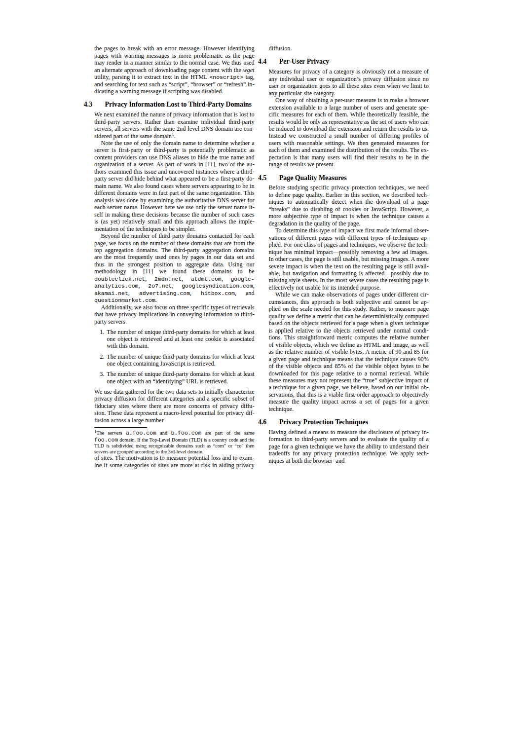the pages to break with an error message. However identifying pages with warning messages is more problematic as the page may render in a manner similar to the normal case. We thus used an alternate approach of downloading page content with the wget utility, parsing it to extract text in the HTML <noscript> tag, and searching for text such as “script”, “browser” or “refresh” indicating a warning message if scripting was disabled.
4.3 Privacy Information Lost to Third-Party Domains
We next examined the nature of privacy information that is lost to third-party servers. Rather than examine individual third-party servers, all servers with the same 2nd-level DNS domain are considered part of the same domain1.
Note the use of only the domain name to determine whether a server is first-party or third-party is potentially problematic as content providers can use DNS aliases to hide the true name and organization of a server. As part of work in [11], two of the authors examined this issue and uncovered instances where a third-party server did hide behind what appeared to be a first-party domain name. We also found cases where servers appearing to be in different domains were in fact part of the same organization. This analysis was done by examining the authoritative DNS server for each server name. However here we use only the server name itself in making these decisions because the number of such cases is (as yet) relatively small and this approach allows the implementation of the techniques to be simpler.
Beyond the number of third-party domains contacted for each page, we focus on the number of these domains that are from the top aggregation domains. The third-party aggregation domains are the most frequently used ones by pages in our data set and thus in the strongest position to aggregate data. Using our methodology in [11] we found these domains to be doubleclick.net, 2mdn.net, atdmt.com, google-analytics.com, 2o7.net, googlesyndication.com, akamai.net, advertising.com, hitbox.com, and questionmarket.com.
Additionally, we also focus on three specific types of retrievals that have privacy implications in conveying information to third-party servers.
The number of unique third-party domains for which at least one object is retrieved and at least one cookie is associated with this domain.
The number of unique third-party domains for which at least one object containing JavaScript is retrieved.
The number of unique third-party domains for which at least one object with an “identifying” URL is retrieved.
We use data gathered for the two data sets to initially characterize privacy diffusion for different categories and a specific subset of fiduciary sites where there are more concerns of privacy diffusion. These data represent a macro-level potential for privacy diffusion across a large number
1The servers a.foo.com and b.foo.com are part of the same foo.com domain. If the Top-Level Domain (TLD) is a country code and the TLD is subdivided using recognizable domains such as “com” or “co” then servers are grouped according to the 3rd-level domain.
of sites. The motivation is to measure potential loss and to examine if some categories of sites are more at risk in aiding privacy diffusion.
4.4 Per-User Privacy
Measures for privacy of a category is obviously not a measure of any individual user or organization’s privacy diffusion since no user or organization goes to all these sites even when we limit to any particular site category.
One way of obtaining a per-user measure is to make a browser extension available to a large number of users and generate specific measures for each of them. While theoretically feasible, the results would be only as representative as the set of users who can be induced to download the extension and return the results to us. Instead we constructed a small number of differing profiles of users with reasonable settings. We then generated measures for each of them and examined the distribution of the results. The expectation is that many users will find their results to be in the range of results we present.
4.5 Page Quality Measures
Before studying specific privacy protection techniques, we need to define page quality. Earlier in this section, we described techniques to automatically detect when the download of a page “breaks” due to disabling of cookies or JavaScript. However, a more subjective type of impact is when the technique causes a degradation in the quality of the page.
To determine this type of impact we first made informal observations of different pages with different types of techniques applied. For one class of pages and techniques, we observe the technique has minimal impact—possibly removing a few ad images. In other cases, the page is still usable, but missing images. A more severe impact is when the text on the resulting page is still available, but navigation and formatting is affected—possibly due to missing style sheets. In the most severe cases the resulting page is effectively not usable for its intended purpose.
While we can make observations of pages under different circumstances, this approach is both subjective and cannot be applied on the scale needed for this study. Rather, to measure page quality we define a metric that can be deterministically computed based on the objects retrieved for a page when a given technique is applied relative to the objects retrieved under normal conditions. This straightforward metric computes the relative number of visible objects, which we define as HTML and image, as well as the relative number of visible bytes. A metric of 90 and 85 for a given page and technique means that the technique causes 90% of the visible objects and 85% of the visible object bytes to be downloaded for this page relative to a normal retrieval. While these measures may not represent the “true” subjective impact of a technique for a given page, we believe, based on our initial observations, that this is a viable first-order approach to objectively measure the quality impact across a set of pages for a given technique.
4.6 Privacy Protection Techniques
Having defined a means to measure the disclosure of privacy information to third-party servers and to evaluate the quality of a page for a given technique we have the ability to understand their tradeoffs for any privacy protection technique. We apply techniques at both the browser- and